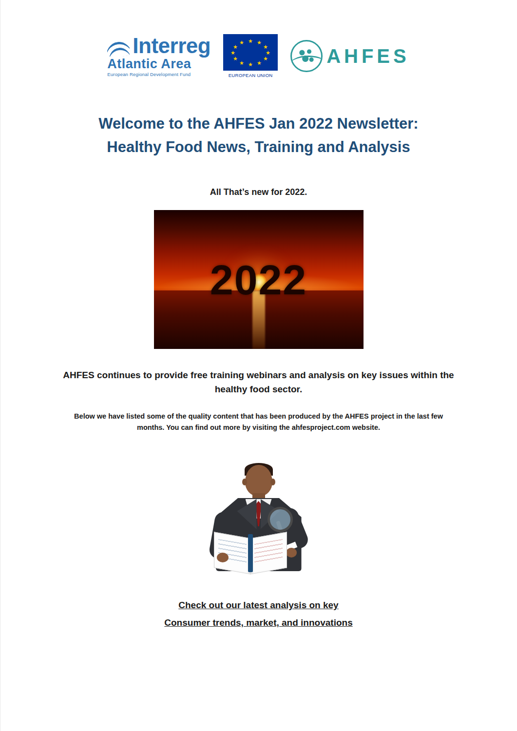Interreg
Atlantic Area European Regional Development Fund
★ ★ ★ ★ ★ ★ ★ ★ ★ ★ ★ ★
EUROPEAN UNION
AHFES
Welcome to the AHFES Jan 2022 Newsletter: Healthy Food News, Training and Analysis
All That’s new for 2022.
2022
AHFES continues to provide free training webinars and analysis on key issues within the healthy food sector.
Below we have listed some of the quality content that has been produced by the AHFES project in the last few months. You can find out more by visiting the ahfesproject.com website.
Check out our latest analysis on key
Consumer trends, market, and innovations